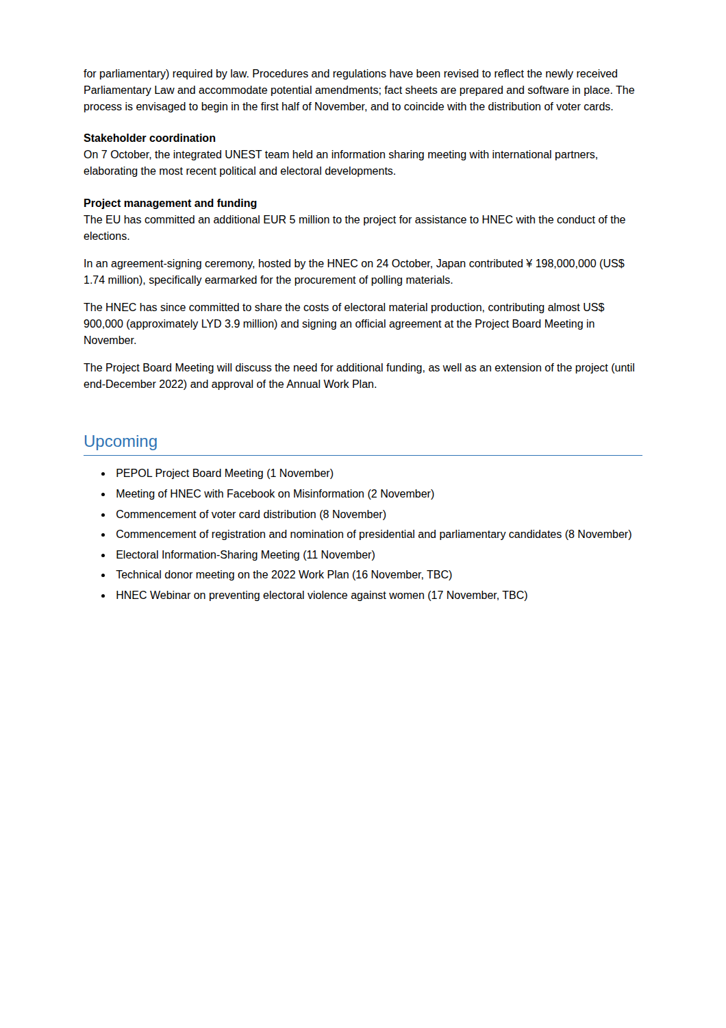for parliamentary) required by law. Procedures and regulations have been revised to reflect the newly received Parliamentary Law and accommodate potential amendments; fact sheets are prepared and software in place. The process is envisaged to begin in the first half of November, and to coincide with the distribution of voter cards.
Stakeholder coordination
On 7 October, the integrated UNEST team held an information sharing meeting with international partners, elaborating the most recent political and electoral developments.
Project management and funding
The EU has committed an additional EUR 5 million to the project for assistance to HNEC with the conduct of the elections.
In an agreement-signing ceremony, hosted by the HNEC on 24 October, Japan contributed ¥ 198,000,000 (US$ 1.74 million), specifically earmarked for the procurement of polling materials.
The HNEC has since committed to share the costs of electoral material production, contributing almost US$ 900,000 (approximately LYD 3.9 million) and signing an official agreement at the Project Board Meeting in November.
The Project Board Meeting will discuss the need for additional funding, as well as an extension of the project (until end-December 2022) and approval of the Annual Work Plan.
Upcoming
PEPOL Project Board Meeting (1 November)
Meeting of HNEC with Facebook on Misinformation (2 November)
Commencement of voter card distribution (8 November)
Commencement of registration and nomination of presidential and parliamentary candidates (8 November)
Electoral Information-Sharing Meeting (11 November)
Technical donor meeting on the 2022 Work Plan (16 November, TBC)
HNEC Webinar on preventing electoral violence against women (17 November, TBC)